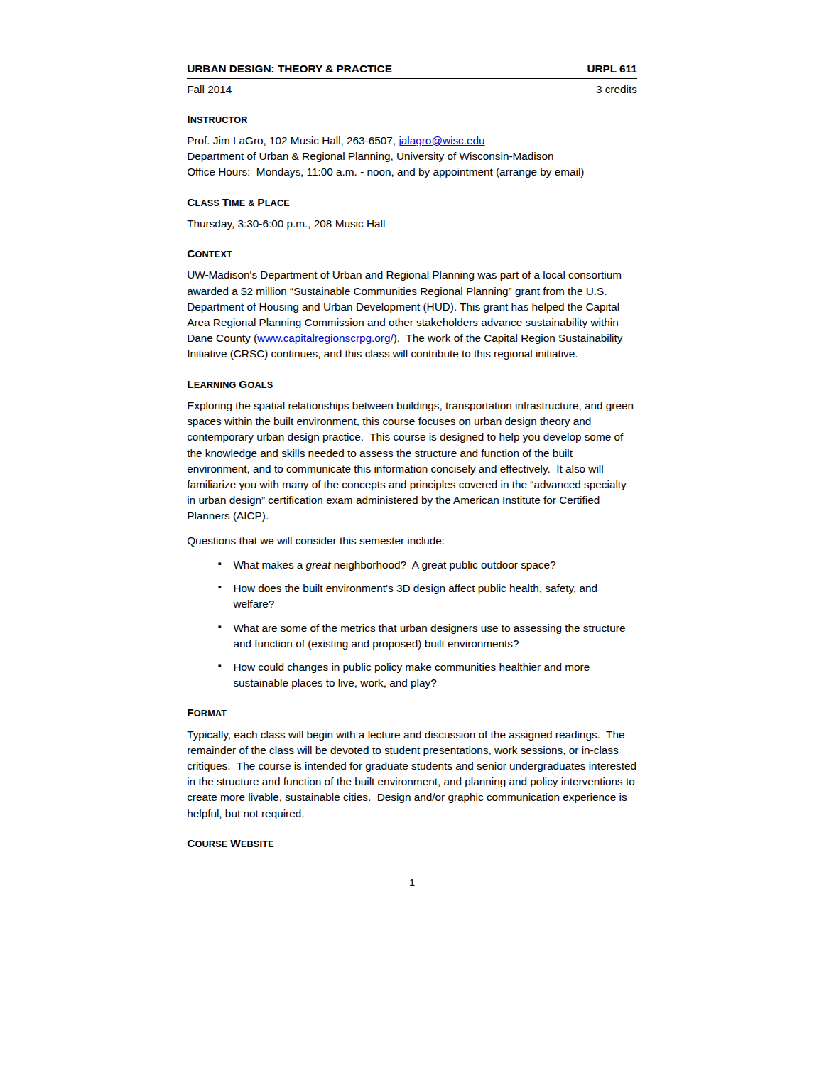URBAN DESIGN: THEORY & PRACTICE URPL 611
Fall 2014 3 credits
INSTRUCTOR
Prof. Jim LaGro, 102 Music Hall, 263-6507, jalagro@wisc.edu
Department of Urban & Regional Planning, University of Wisconsin-Madison
Office Hours: Mondays, 11:00 a.m. - noon, and by appointment (arrange by email)
CLASS TIME & PLACE
Thursday, 3:30-6:00 p.m., 208 Music Hall
CONTEXT
UW-Madison's Department of Urban and Regional Planning was part of a local consortium awarded a $2 million “Sustainable Communities Regional Planning” grant from the U.S. Department of Housing and Urban Development (HUD). This grant has helped the Capital Area Regional Planning Commission and other stakeholders advance sustainability within Dane County (www.capitalregionscrpg.org/). The work of the Capital Region Sustainability Initiative (CRSC) continues, and this class will contribute to this regional initiative.
LEARNING GOALS
Exploring the spatial relationships between buildings, transportation infrastructure, and green spaces within the built environment, this course focuses on urban design theory and contemporary urban design practice. This course is designed to help you develop some of the knowledge and skills needed to assess the structure and function of the built environment, and to communicate this information concisely and effectively. It also will familiarize you with many of the concepts and principles covered in the “advanced specialty in urban design” certification exam administered by the American Institute for Certified Planners (AICP).
Questions that we will consider this semester include:
What makes a great neighborhood? A great public outdoor space?
How does the built environment's 3D design affect public health, safety, and welfare?
What are some of the metrics that urban designers use to assessing the structure and function of (existing and proposed) built environments?
How could changes in public policy make communities healthier and more sustainable places to live, work, and play?
FORMAT
Typically, each class will begin with a lecture and discussion of the assigned readings. The remainder of the class will be devoted to student presentations, work sessions, or in-class critiques. The course is intended for graduate students and senior undergraduates interested in the structure and function of the built environment, and planning and policy interventions to create more livable, sustainable cities. Design and/or graphic communication experience is helpful, but not required.
COURSE WEBSITE
1